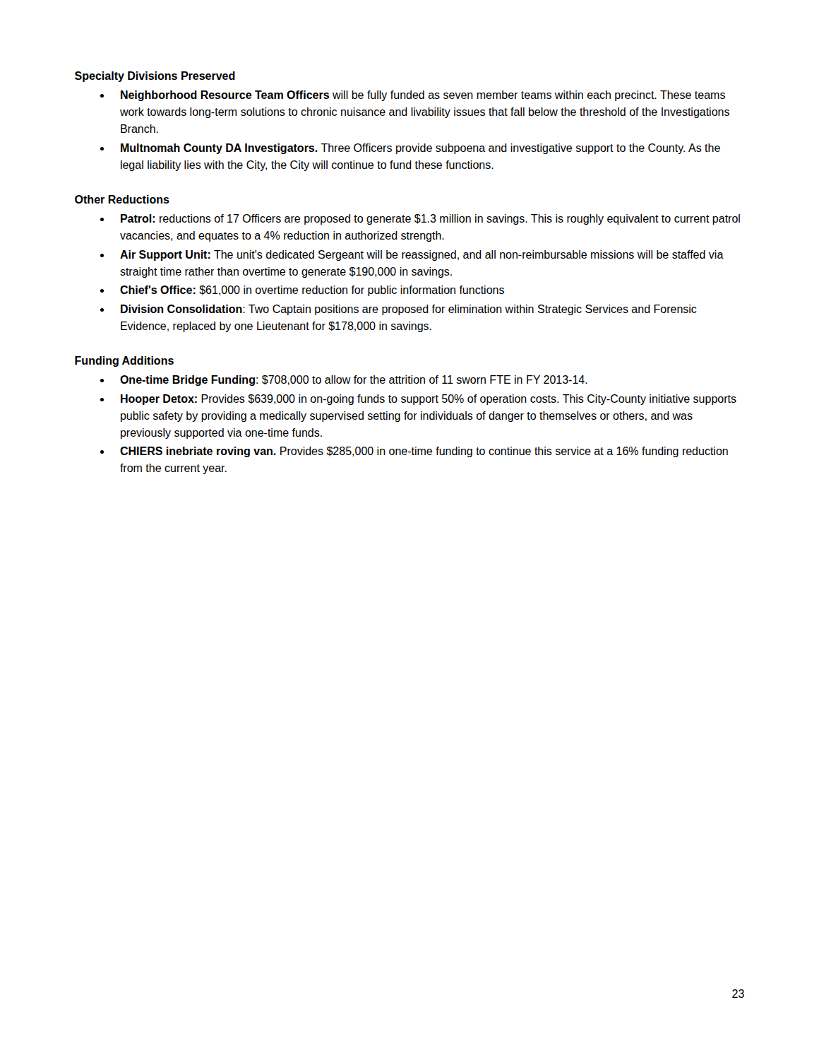Specialty Divisions Preserved
Neighborhood Resource Team Officers will be fully funded as seven member teams within each precinct. These teams work towards long-term solutions to chronic nuisance and livability issues that fall below the threshold of the Investigations Branch.
Multnomah County DA Investigators. Three Officers provide subpoena and investigative support to the County. As the legal liability lies with the City, the City will continue to fund these functions.
Other Reductions
Patrol: reductions of 17 Officers are proposed to generate $1.3 million in savings. This is roughly equivalent to current patrol vacancies, and equates to a 4% reduction in authorized strength.
Air Support Unit: The unit's dedicated Sergeant will be reassigned, and all non-reimbursable missions will be staffed via straight time rather than overtime to generate $190,000 in savings.
Chief's Office: $61,000 in overtime reduction for public information functions
Division Consolidation: Two Captain positions are proposed for elimination within Strategic Services and Forensic Evidence, replaced by one Lieutenant for $178,000 in savings.
Funding Additions
One-time Bridge Funding: $708,000 to allow for the attrition of 11 sworn FTE in FY 2013-14.
Hooper Detox: Provides $639,000 in on-going funds to support 50% of operation costs. This City-County initiative supports public safety by providing a medically supervised setting for individuals of danger to themselves or others, and was previously supported via one-time funds.
CHIERS inebriate roving van. Provides $285,000 in one-time funding to continue this service at a 16% funding reduction from the current year.
23